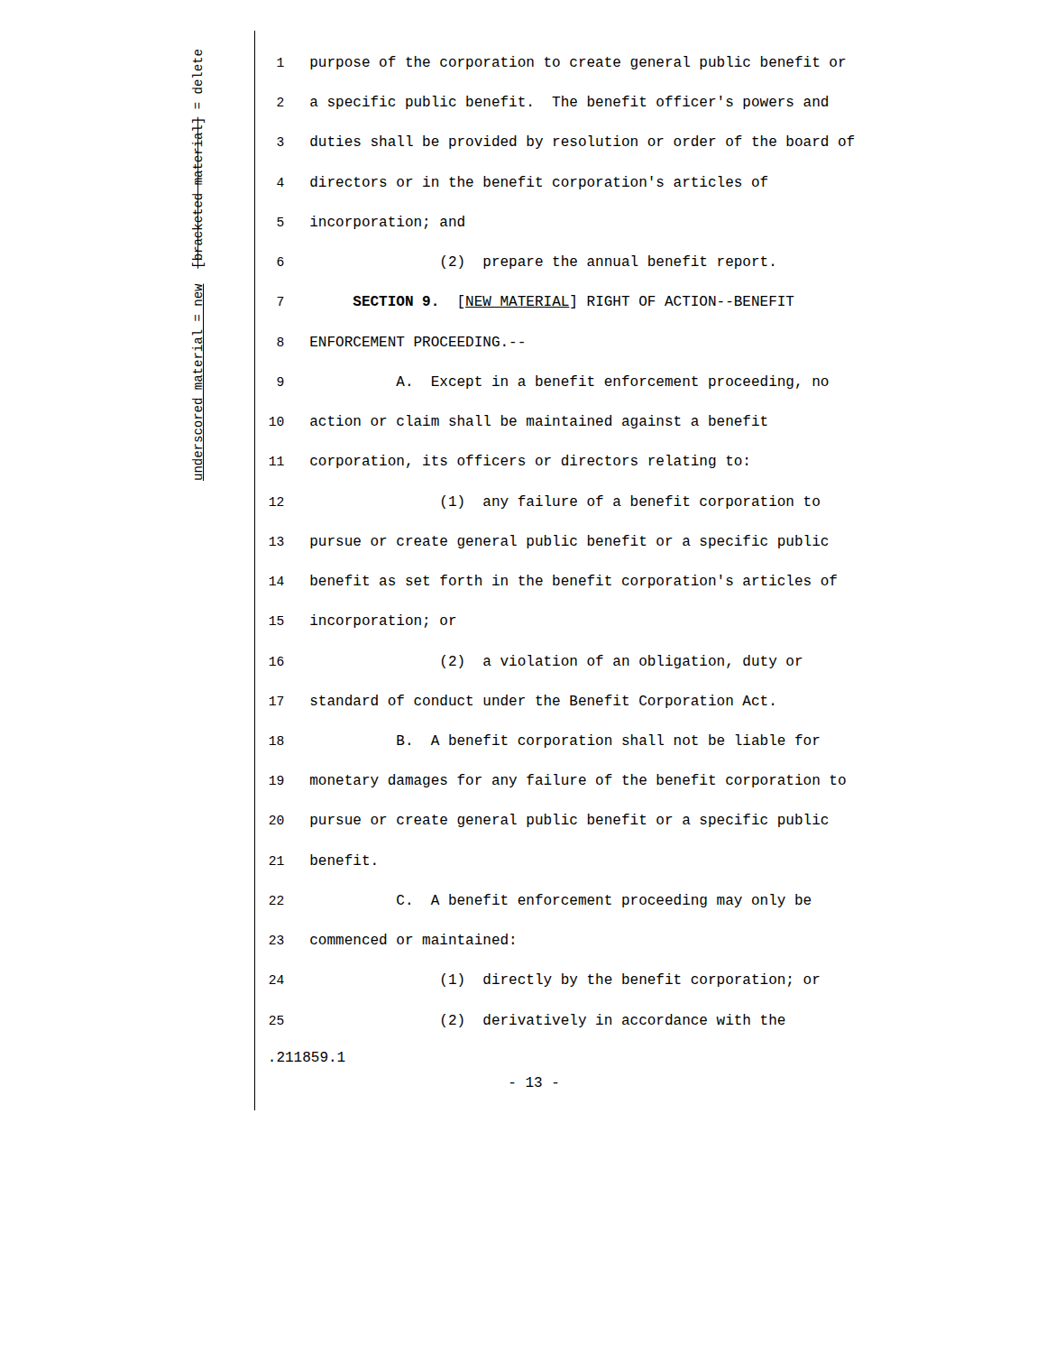underscored material = new [bracketed material] = delete
| 1 | purpose of the corporation to create general public benefit or |
| 2 | a specific public benefit. The benefit officer's powers and |
| 3 | duties shall be provided by resolution or order of the board of |
| 4 | directors or in the benefit corporation's articles of |
| 5 | incorporation; and |
| 6 | (2) prepare the annual benefit report. |
| 7 | SECTION 9. [ NEW MATERIAL ] RIGHT OF ACTION--BENEFIT |
| 8 | ENFORCEMENT PROCEEDING.-- |
| 9 | A. Except in a benefit enforcement proceeding, no |
| 10 | action or claim shall be maintained against a benefit |
| 11 | corporation, its officers or directors relating to: |
| 12 | (1) any failure of a benefit corporation to |
| 13 | pursue or create general public benefit or a specific public |
| 14 | benefit as set forth in the benefit corporation's articles of |
| 15 | incorporation; or |
| 16 | (2) a violation of an obligation, duty or |
| 17 | standard of conduct under the Benefit Corporation Act. |
| 18 | B. A benefit corporation shall not be liable for |
| 19 | monetary damages for any failure of the benefit corporation to |
| 20 | pursue or create general public benefit or a specific public |
| 21 | benefit. |
| 22 | C. A benefit enforcement proceeding may only be |
| 23 | commenced or maintained: |
| 24 | (1) directly by the benefit corporation; or |
| 25 | (2) derivatively in accordance with the |
.211859.1
- 13 -